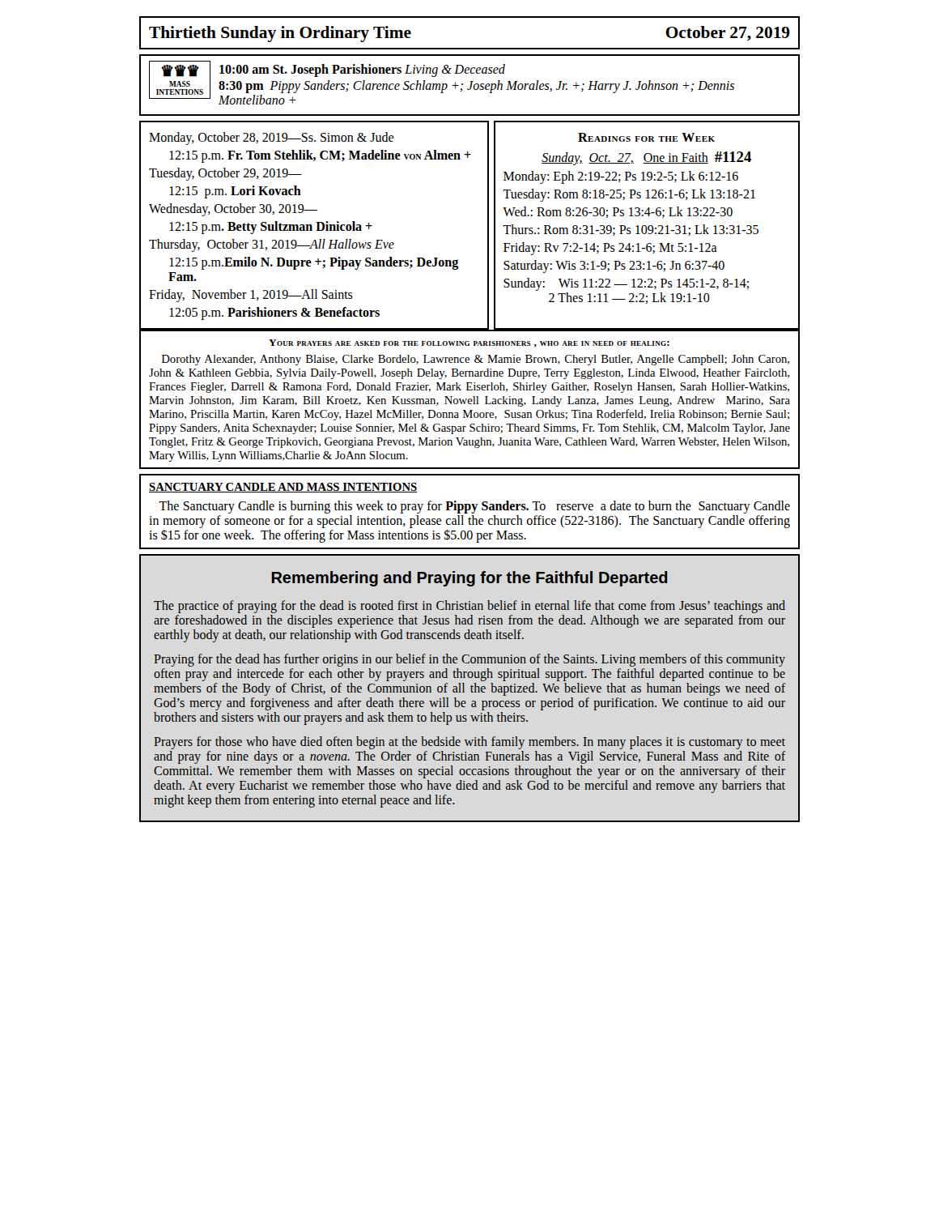Thirtieth Sunday in Ordinary Time October 27, 2019
♛♛♛
MASS
INTENTIONS
10:00 am St. Joseph Parishioners Living & Deceased
8:30 pm Pippy Sanders; Clarence Schlamp +; Joseph Morales, Jr. +; Harry J. Johnson +; Dennis Montelibano +
Monday, October 28, 2019—Ss. Simon & Jude
12:15 p.m. Fr. Tom Stehlik, CM; Madeline von Almen +
Tuesday, October 29, 2019—
12:15 p.m. Lori Kovach
Wednesday, October 30, 2019—
12:15 p.m. Betty Sultzman Dinicola +
Thursday, October 31, 2019—All Hallows Eve
12:15 p.m.Emilo N. Dupre +; Pipay Sanders; DeJong Fam.
Friday, November 1, 2019—All Saints
12:05 p.m. Parishioners & Benefactors
Readings for the Week
Sunday, Oct. 27, One in Faith #1124
Monday: Eph 2:19-22; Ps 19:2-5; Lk 6:12-16
Tuesday: Rom 8:18-25; Ps 126:1-6; Lk 13:18-21
Wed.: Rom 8:26-30; Ps 13:4-6; Lk 13:22-30
Thurs.: Rom 8:31-39; Ps 109:21-31; Lk 13:31-35
Friday: Rv 7:2-14; Ps 24:1-6; Mt 5:1-12a
Saturday: Wis 3:1-9; Ps 23:1-6; Jn 6:37-40
Sunday: Wis 11:22 — 12:2; Ps 145:1-2, 8-14; 2 Thes 1:11 — 2:2; Lk 19:1-10
Your prayers are asked for the following parishioners , who are in need of healing:
Dorothy Alexander, Anthony Blaise, Clarke Bordelo, Lawrence & Mamie Brown, Cheryl Butler, Angelle Campbell; John Caron, John & Kathleen Gebbia, Sylvia Daily-Powell, Joseph Delay, Bernardine Dupre, Terry Eggleston, Linda Elwood, Heather Faircloth, Frances Fiegler, Darrell & Ramona Ford, Donald Frazier, Mark Eiserloh, Shirley Gaither, Roselyn Hansen, Sarah Hollier-Watkins, Marvin Johnston, Jim Karam, Bill Kroetz, Ken Kussman, Nowell Lacking, Landy Lanza, James Leung, Andrew Marino, Sara Marino, Priscilla Martin, Karen McCoy, Hazel McMiller, Donna Moore, Susan Orkus; Tina Roderfeld, Irelia Robinson; Bernie Saul; Pippy Sanders, Anita Schexnayder; Louise Sonnier, Mel & Gaspar Schiro; Theard Simms, Fr. Tom Stehlik, CM, Malcolm Taylor, Jane Tonglet, Fritz & George Tripkovich, Georgiana Prevost, Marion Vaughn, Juanita Ware, Cathleen Ward, Warren Webster, Helen Wilson, Mary Willis, Lynn Williams,Charlie & JoAnn Slocum.
SANCTUARY CANDLE AND MASS INTENTIONS
The Sanctuary Candle is burning this week to pray for Pippy Sanders. To reserve a date to burn the Sanctuary Candle in memory of someone or for a special intention, please call the church office (522-3186). The Sanctuary Candle offering is $15 for one week. The offering for Mass intentions is $5.00 per Mass.
Remembering and Praying for the Faithful Departed
The practice of praying for the dead is rooted first in Christian belief in eternal life that come from Jesus’ teachings and are foreshadowed in the disciples experience that Jesus had risen from the dead. Although we are separated from our earthly body at death, our relationship with God transcends death itself.
Praying for the dead has further origins in our belief in the Communion of the Saints. Living members of this community often pray and intercede for each other by prayers and through spiritual support. The faithful departed continue to be members of the Body of Christ, of the Communion of all the baptized. We believe that as human beings we need of God’s mercy and forgiveness and after death there will be a process or period of purification. We continue to aid our brothers and sisters with our prayers and ask them to help us with theirs.
Prayers for those who have died often begin at the bedside with family members. In many places it is customary to meet and pray for nine days or a novena. The Order of Christian Funerals has a Vigil Service, Funeral Mass and Rite of Committal. We remember them with Masses on special occasions throughout the year or on the anniversary of their death. At every Eucharist we remember those who have died and ask God to be merciful and remove any barriers that might keep them from entering into eternal peace and life.